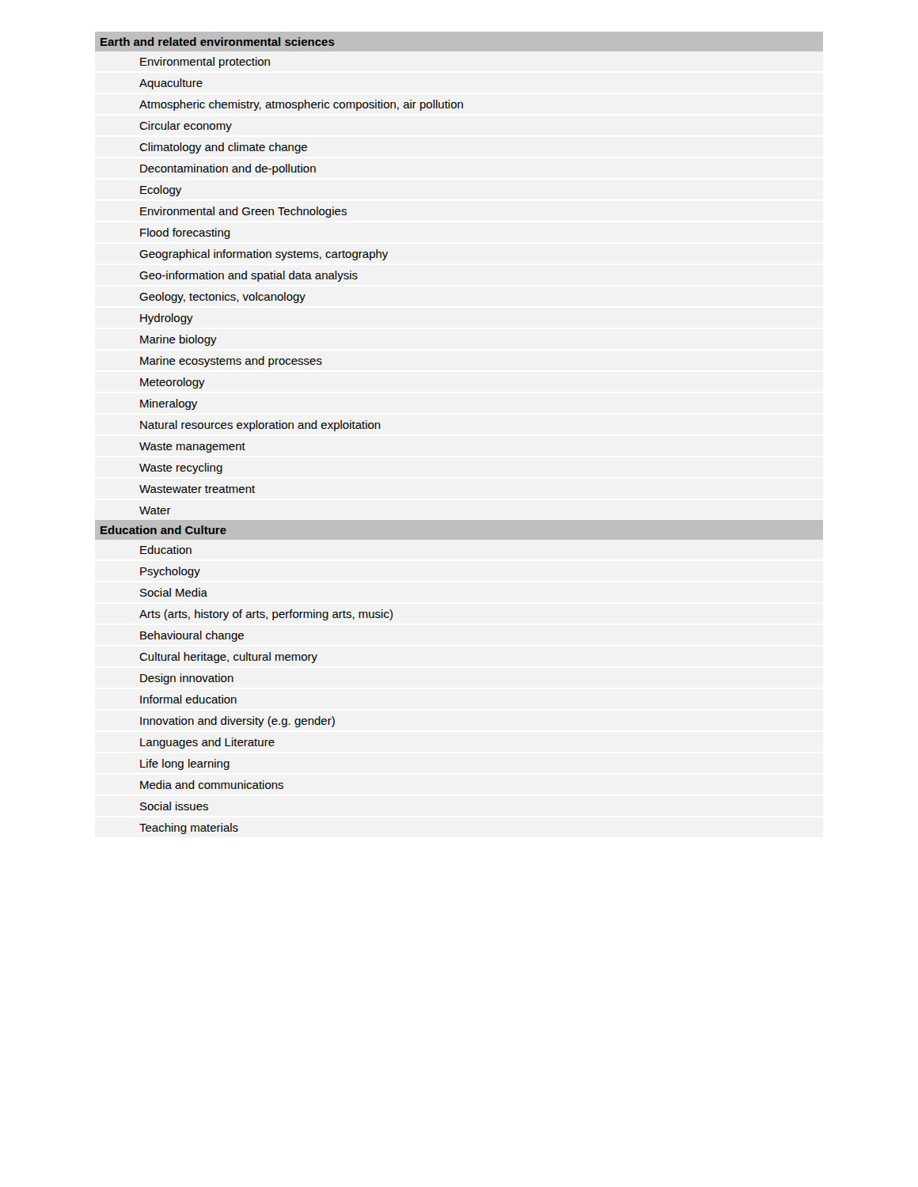| Earth and related environmental sciences |
| Environmental protection |
| Aquaculture |
| Atmospheric chemistry, atmospheric composition, air pollution |
| Circular economy |
| Climatology and climate change |
| Decontamination and de-pollution |
| Ecology |
| Environmental and Green Technologies |
| Flood forecasting |
| Geographical information systems, cartography |
| Geo-information and spatial data analysis |
| Geology, tectonics, volcanology |
| Hydrology |
| Marine biology |
| Marine ecosystems and processes |
| Meteorology |
| Mineralogy |
| Natural resources exploration and exploitation |
| Waste management |
| Waste recycling |
| Wastewater treatment |
| Water |
| Education and Culture |
| Education |
| Psychology |
| Social Media |
| Arts (arts, history of arts, performing arts, music) |
| Behavioural change |
| Cultural heritage, cultural memory |
| Design innovation |
| Informal education |
| Innovation and diversity (e.g. gender) |
| Languages and Literature |
| Life long learning |
| Media and communications |
| Social issues |
| Teaching materials |